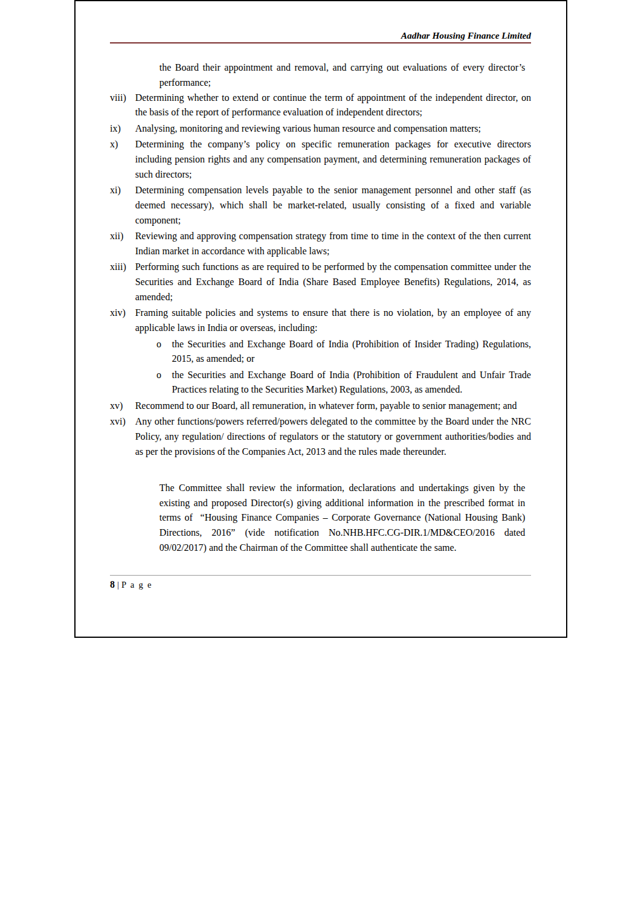Aadhar Housing Finance Limited
the Board their appointment and removal, and carrying out evaluations of every director’s performance;
viii) Determining whether to extend or continue the term of appointment of the independent director, on the basis of the report of performance evaluation of independent directors;
ix) Analysing, monitoring and reviewing various human resource and compensation matters;
x) Determining the company’s policy on specific remuneration packages for executive directors including pension rights and any compensation payment, and determining remuneration packages of such directors;
xi) Determining compensation levels payable to the senior management personnel and other staff (as deemed necessary), which shall be market-related, usually consisting of a fixed and variable component;
xii) Reviewing and approving compensation strategy from time to time in the context of the then current Indian market in accordance with applicable laws;
xiii) Performing such functions as are required to be performed by the compensation committee under the Securities and Exchange Board of India (Share Based Employee Benefits) Regulations, 2014, as amended;
xiv) Framing suitable policies and systems to ensure that there is no violation, by an employee of any applicable laws in India or overseas, including:
othe Securities and Exchange Board of India (Prohibition of Insider Trading) Regulations, 2015, as amended; or
othe Securities and Exchange Board of India (Prohibition of Fraudulent and Unfair Trade Practices relating to the Securities Market) Regulations, 2003, as amended.
xv) Recommend to our Board, all remuneration, in whatever form, payable to senior management; and
xvi) Any other functions/powers referred/powers delegated to the committee by the Board under the NRC Policy, any regulation/ directions of regulators or the statutory or government authorities/bodies and as per the provisions of the Companies Act, 2013 and the rules made thereunder.
The Committee shall review the information, declarations and undertakings given by the existing and proposed Director(s) giving additional information in the prescribed format in terms of “Housing Finance Companies – Corporate Governance (National Housing Bank) Directions, 2016” (vide notification No.NHB.HFC.CG-DIR.1/MD&CEO/2016 dated 09/02/2017) and the Chairman of the Committee shall authenticate the same.
8|P a g e